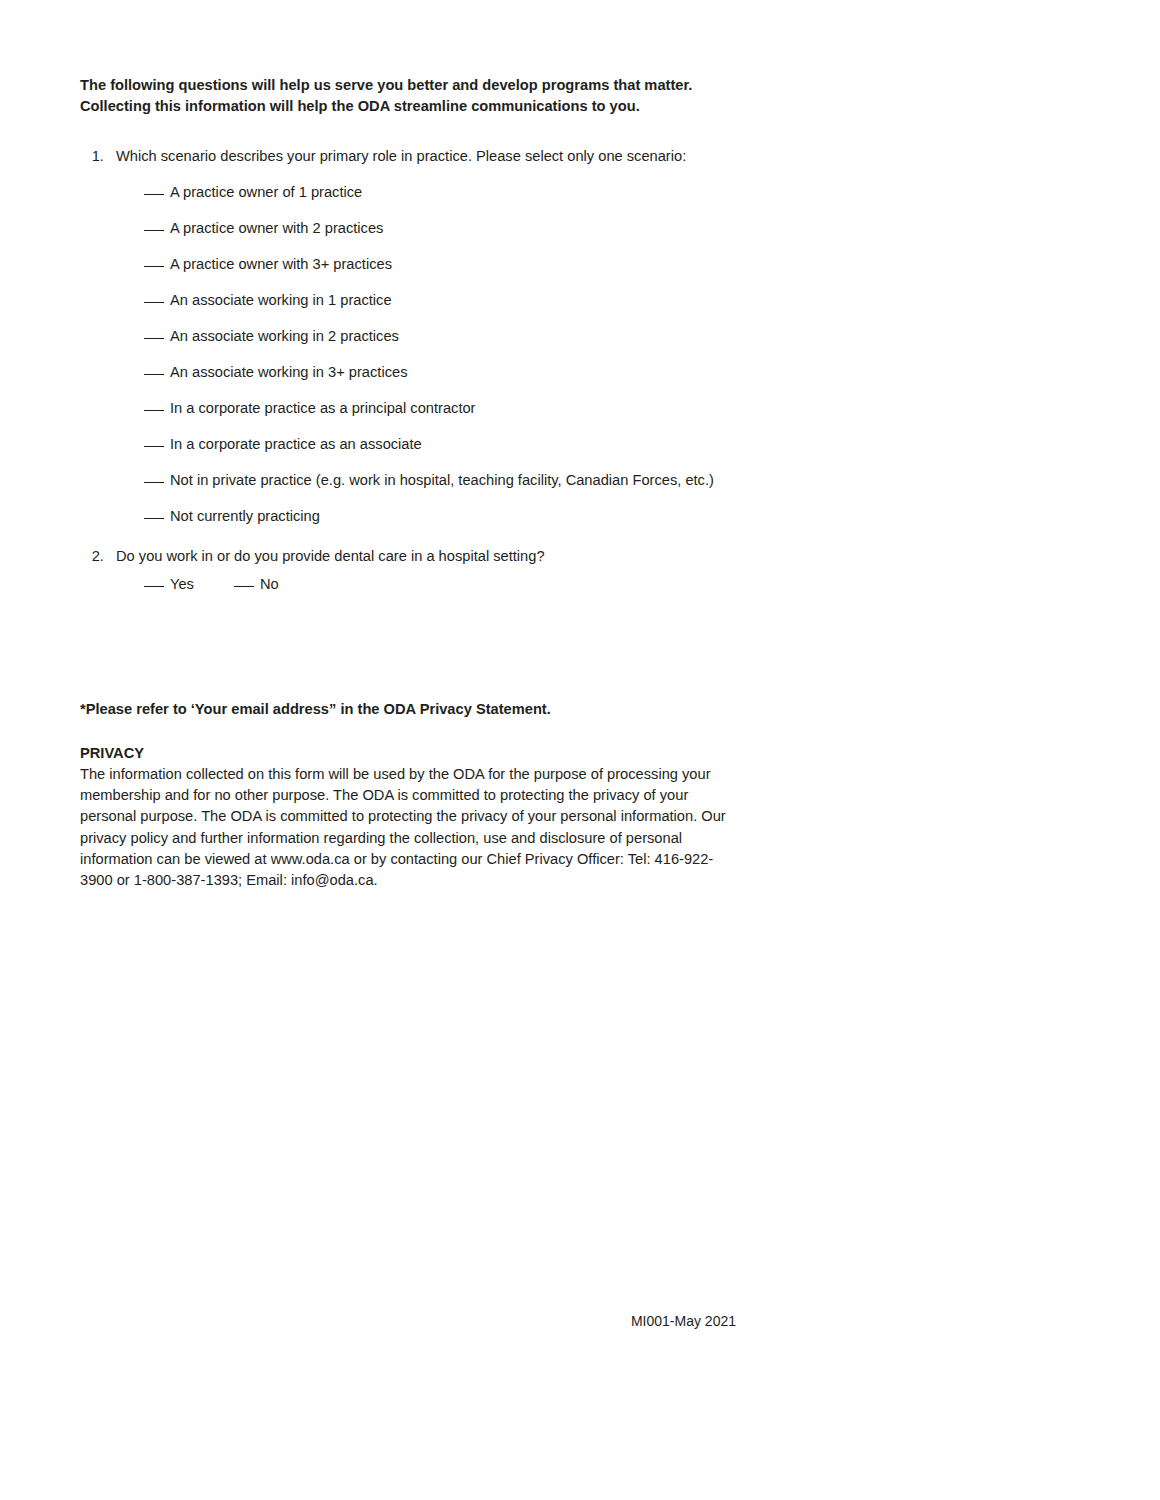The following questions will help us serve you better and develop programs that matter.
Collecting this information will help the ODA streamline communications to you.
Which scenario describes your primary role in practice. Please select only one scenario:
A practice owner of 1 practice
A practice owner with 2 practices
A practice owner with 3+ practices
An associate working in 1 practice
An associate working in 2 practices
An associate working in 3+ practices
In a corporate practice as a principal contractor
In a corporate practice as an associate
Not in private practice (e.g. work in hospital, teaching facility, Canadian Forces, etc.)
Not currently practicing
Do you work in or do you provide dental care in a hospital setting?
Yes No
*Please refer to ‘Your email address” in the ODA Privacy Statement.
PRIVACY
The information collected on this form will be used by the ODA for the purpose of processing your membership and for no other purpose. The ODA is committed to protecting the privacy of your personal purpose. The ODA is committed to protecting the privacy of your personal information. Our privacy policy and further information regarding the collection, use and disclosure of personal information can be viewed at www.oda.ca or by contacting our Chief Privacy Officer: Tel: 416-922-3900 or 1-800-387-1393; Email: info@oda.ca.
MI001-May 2021